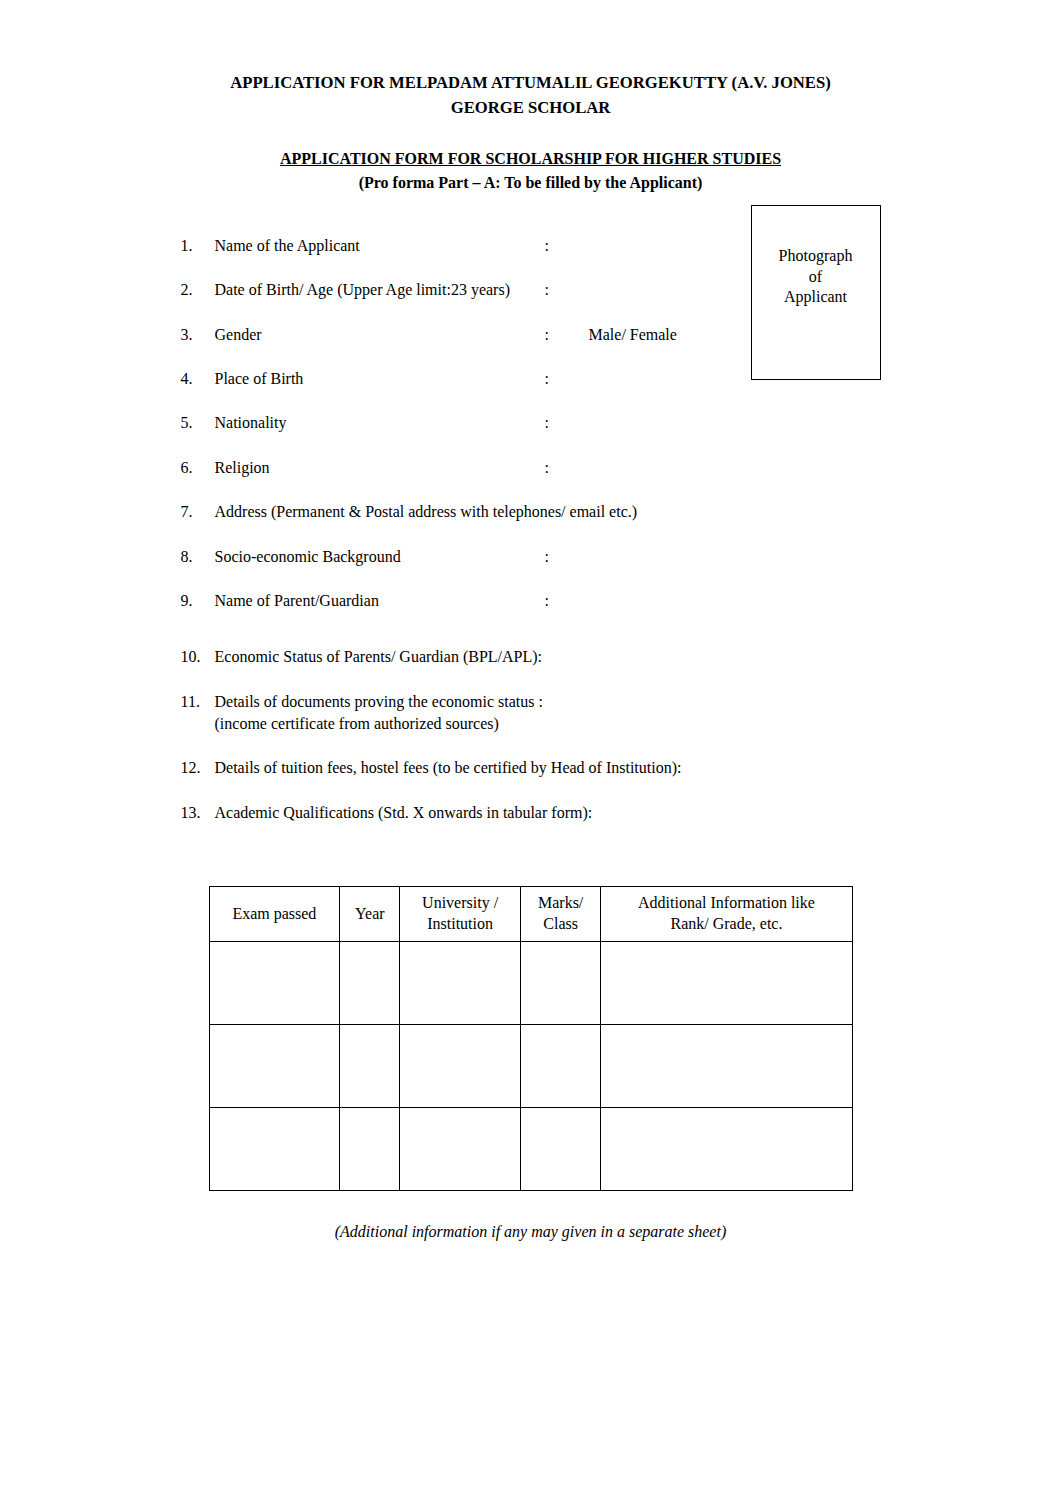APPLICATION FOR MELPADAM ATTUMALIL GEORGEKUTTY (A.V. JONES)
GEORGE SCHOLAR
APPLICATION FORM FOR SCHOLARSHIP FOR HIGHER STUDIES
(Pro forma Part – A: To be filled by the Applicant)
Photograph
of
Applicant
Name of the Applicant :
Date of Birth/ Age (Upper Age limit:23 years) :
Gender : Male/ Female
Place of Birth :
Nationality :
Religion :
Address (Permanent & Postal address with telephones/ email etc.)
Socio-economic Background :
Name of Parent/Guardian :
Economic Status of Parents/ Guardian (BPL/APL):
Details of documents proving the economic status :
(income certificate from authorized sources)
Details of tuition fees, hostel fees (to be certified by Head of Institution):
Academic Qualifications (Std. X onwards in tabular form):
| Exam passed | Year | University / Institution | Marks/ Class | Additional Information like Rank/ Grade, etc. |
| --- | --- | --- | --- | --- |
(Additional information if any may given in a separate sheet)